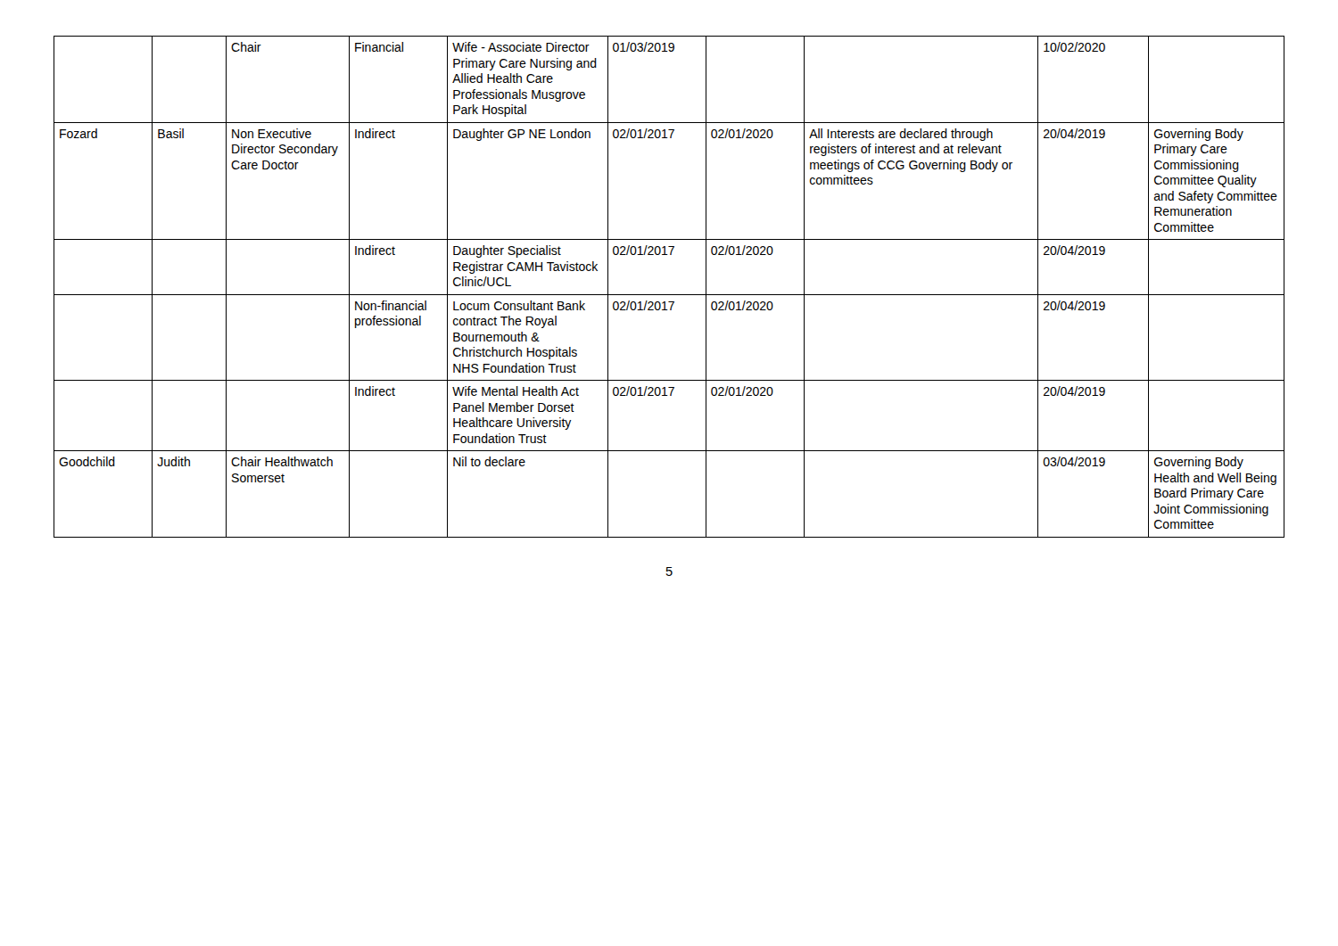| | | Chair | Financial | Wife - Associate Director Primary Care Nursing and Allied Health Care Professionals Musgrove Park Hospital | 01/03/2019 | | | 10/02/2020 | |
| Fozard | Basil | Non Executive Director Secondary Care Doctor | Indirect | Daughter GP NE London | 02/01/2017 | 02/01/2020 | All Interests are declared through registers of interest and at relevant meetings of CCG Governing Body or committees | 20/04/2019 | Governing Body Primary Care Commissioning Committee Quality and Safety Committee Remuneration Committee |
| | | | Indirect | Daughter Specialist Registrar CAMH Tavistock Clinic/UCL | 02/01/2017 | 02/01/2020 | | 20/04/2019 | |
| | | | Non-financial professional | Locum Consultant Bank contract The Royal Bournemouth & Christchurch Hospitals NHS Foundation Trust | 02/01/2017 | 02/01/2020 | | 20/04/2019 | |
| | | | Indirect | Wife Mental Health Act Panel Member Dorset Healthcare University Foundation Trust | 02/01/2017 | 02/01/2020 | | 20/04/2019 | |
| Goodchild | Judith | Chair Healthwatch Somerset | | Nil to declare | | | | 03/04/2019 | Governing Body Health and Well Being Board Primary Care Joint Commissioning Committee |
5